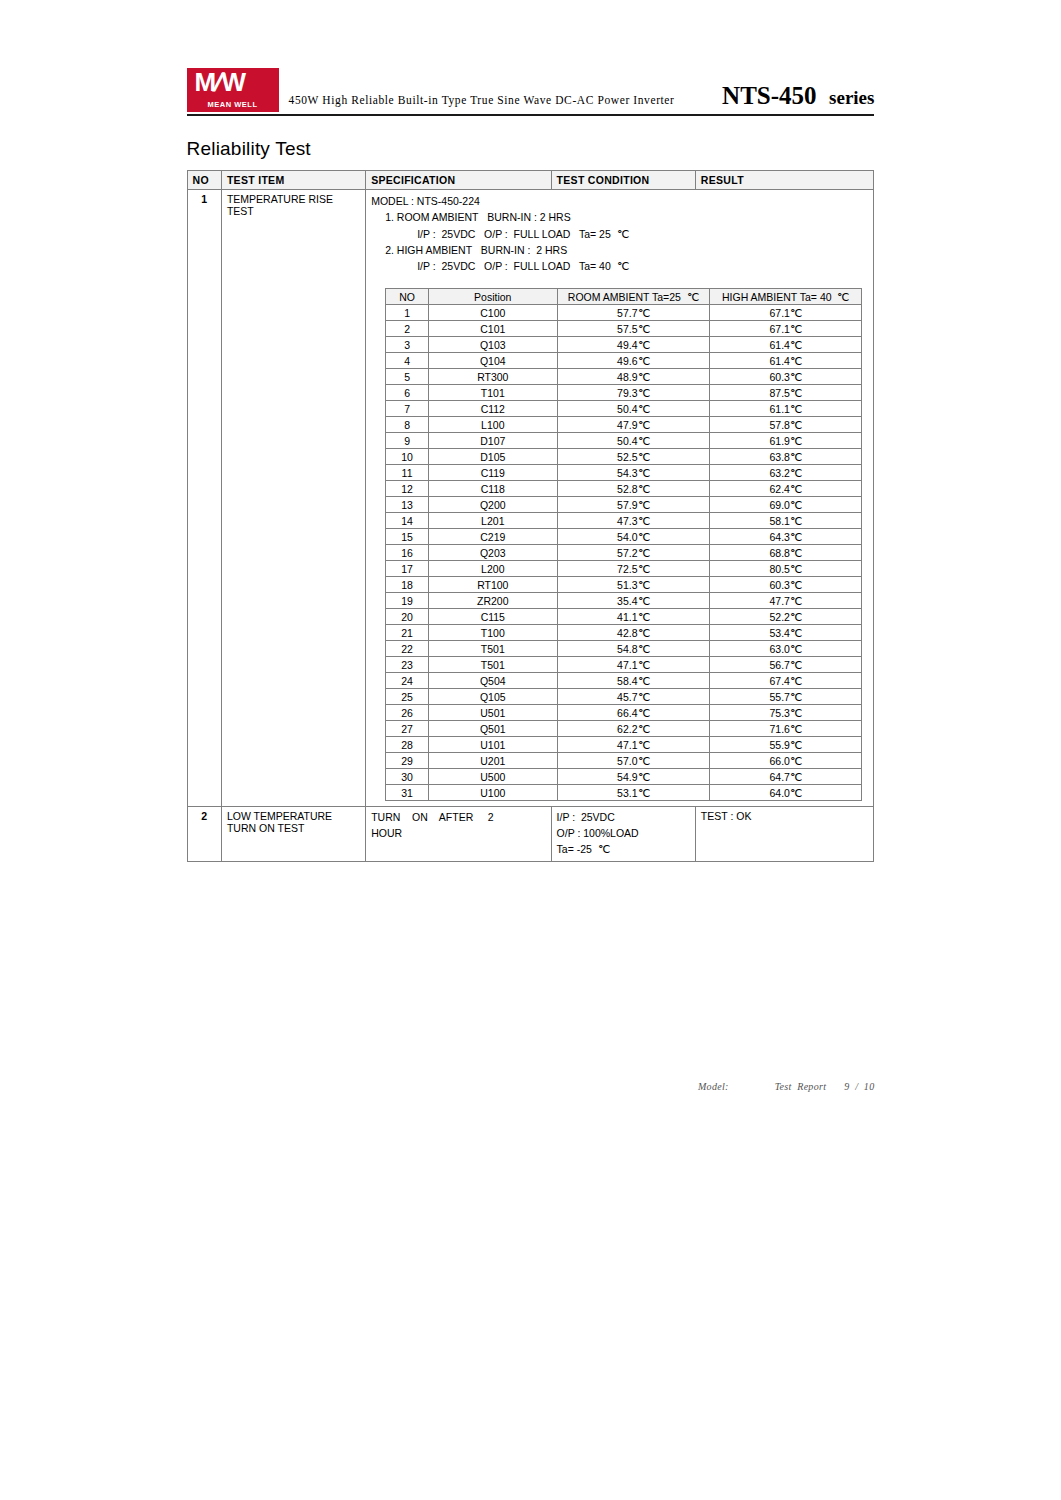M/W
MEAN WELL
450W High Reliable Built-in Type True Sine Wave DC-AC Power Inverter
NTS-450 series
Reliability Test
| NO | TEST ITEM | SPECIFICATION | TEST CONDITION | RESULT |
| --- | --- | --- | --- | --- |
| 1 | TEMPERATURE RISE TEST | MODEL : NTS-450-224 1. ROOM AMBIENT BURN-IN : 2 HRS I/P : 25VDC O/P : FULL LOAD Ta= 25 ℃ 2. HIGH AMBIENT BURN-IN : 2 HRS I/P : 25VDC O/P : FULL LOAD Ta= 40 ℃ / NO / Position / ROOM AMBIENT Ta=25 ℃ / HIGH AMBIENT Ta= 40 ℃ / / --- / --- / --- / --- / / 1 / C100 / 57.7℃ / 67.1℃ / / 2 / C101 / 57.5℃ / 67.1℃ / / 3 / Q103 / 49.4℃ / 61.4℃ / / 4 / Q104 / 49.6℃ / 61.4℃ / / 5 / RT300 / 48.9℃ / 60.3℃ / / 6 / T101 / 79.3℃ / 87.5℃ / / 7 / C112 / 50.4℃ / 61.1℃ / / 8 / L100 / 47.9℃ / 57.8℃ / / 9 / D107 / 50.4℃ / 61.9℃ / / 10 / D105 / 52.5℃ / 63.8℃ / / 11 / C119 / 54.3℃ / 63.2℃ / / 12 / C118 / 52.8℃ / 62.4℃ / / 13 / Q200 / 57.9℃ / 69.0℃ / / 14 / L201 / 47.3℃ / 58.1℃ / / 15 / C219 / 54.0℃ / 64.3℃ / / 16 / Q203 / 57.2℃ / 68.8℃ / / 17 / L200 / 72.5℃ / 80.5℃ / / 18 / RT100 / 51.3℃ / 60.3℃ / / 19 / ZR200 / 35.4℃ / 47.7℃ / / 20 / C115 / 41.1℃ / 52.2℃ / / 21 / T100 / 42.8℃ / 53.4℃ / / 22 / T501 / 54.8℃ / 63.0℃ / / 23 / T501 / 47.1℃ / 56.7℃ / / 24 / Q504 / 58.4℃ / 67.4℃ / / 25 / Q105 / 45.7℃ / 55.7℃ / / 26 / U501 / 66.4℃ / 75.3℃ / / 27 / Q501 / 62.2℃ / 71.6℃ / / 28 / U101 / 47.1℃ / 55.9℃ / / 29 / U201 / 57.0℃ / 66.0℃ / / 30 / U500 / 54.9℃ / 64.7℃ / / 31 / U100 / 53.1℃ / 64.0℃ / |
| 2 | LOW TEMPERATURE TURN ON TEST | TURN ON AFTER 2 HOUR | I/P : 25VDC O/P : 100%LOAD Ta= -25 ℃ | TEST : OK |
Model: Test Report 9 / 10